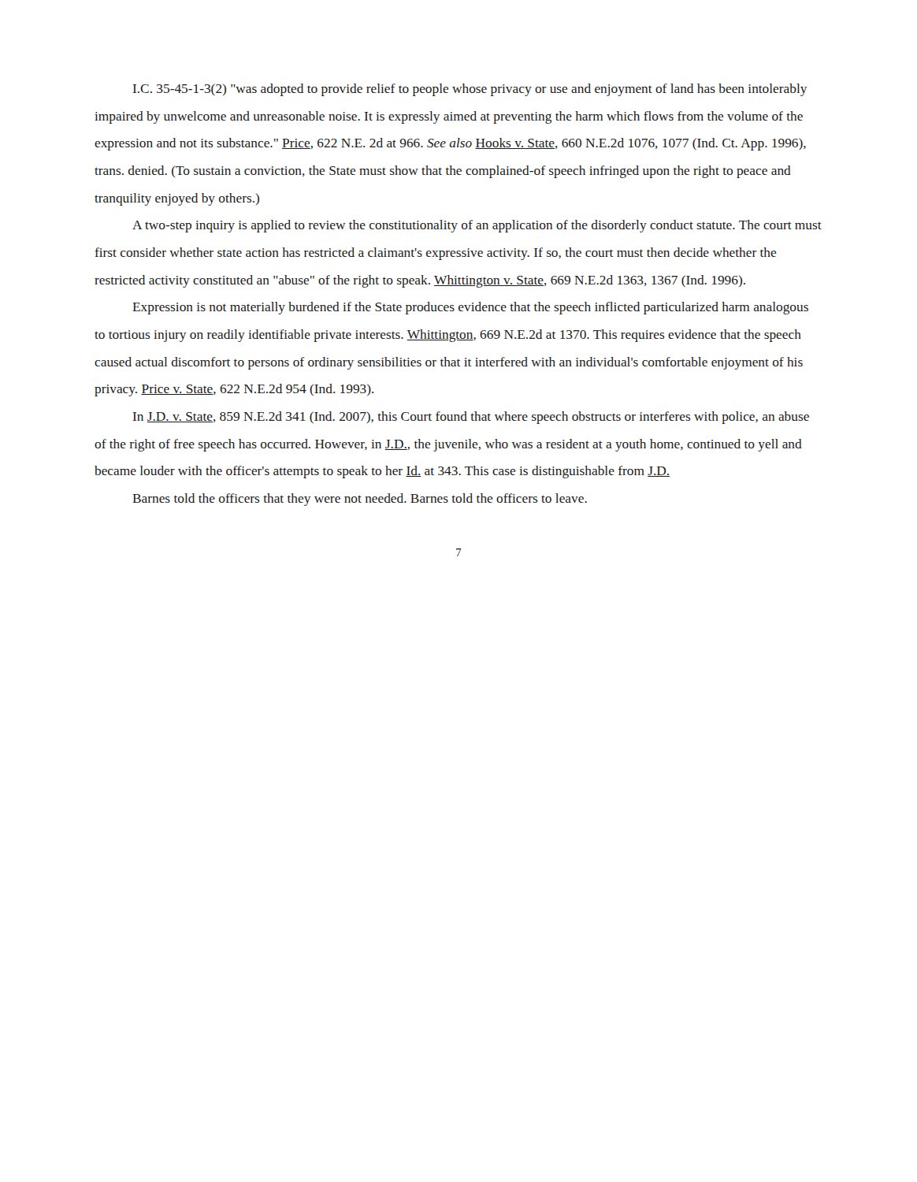I.C. 35-45-1-3(2) "was adopted to provide relief to people whose privacy or use and enjoyment of land has been intolerably impaired by unwelcome and unreasonable noise. It is expressly aimed at preventing the harm which flows from the volume of the expression and not its substance." Price, 622 N.E. 2d at 966. See also Hooks v. State, 660 N.E.2d 1076, 1077 (Ind. Ct. App. 1996), trans. denied. (To sustain a conviction, the State must show that the complained-of speech infringed upon the right to peace and tranquility enjoyed by others.)
A two-step inquiry is applied to review the constitutionality of an application of the disorderly conduct statute. The court must first consider whether state action has restricted a claimant's expressive activity. If so, the court must then decide whether the restricted activity constituted an "abuse" of the right to speak. Whittington v. State, 669 N.E.2d 1363, 1367 (Ind. 1996).
Expression is not materially burdened if the State produces evidence that the speech inflicted particularized harm analogous to tortious injury on readily identifiable private interests. Whittington, 669 N.E.2d at 1370. This requires evidence that the speech caused actual discomfort to persons of ordinary sensibilities or that it interfered with an individual's comfortable enjoyment of his privacy. Price v. State, 622 N.E.2d 954 (Ind. 1993).
In J.D. v. State, 859 N.E.2d 341 (Ind. 2007), this Court found that where speech obstructs or interferes with police, an abuse of the right of free speech has occurred. However, in J.D., the juvenile, who was a resident at a youth home, continued to yell and became louder with the officer's attempts to speak to her Id. at 343. This case is distinguishable from J.D.
Barnes told the officers that they were not needed. Barnes told the officers to leave.
7